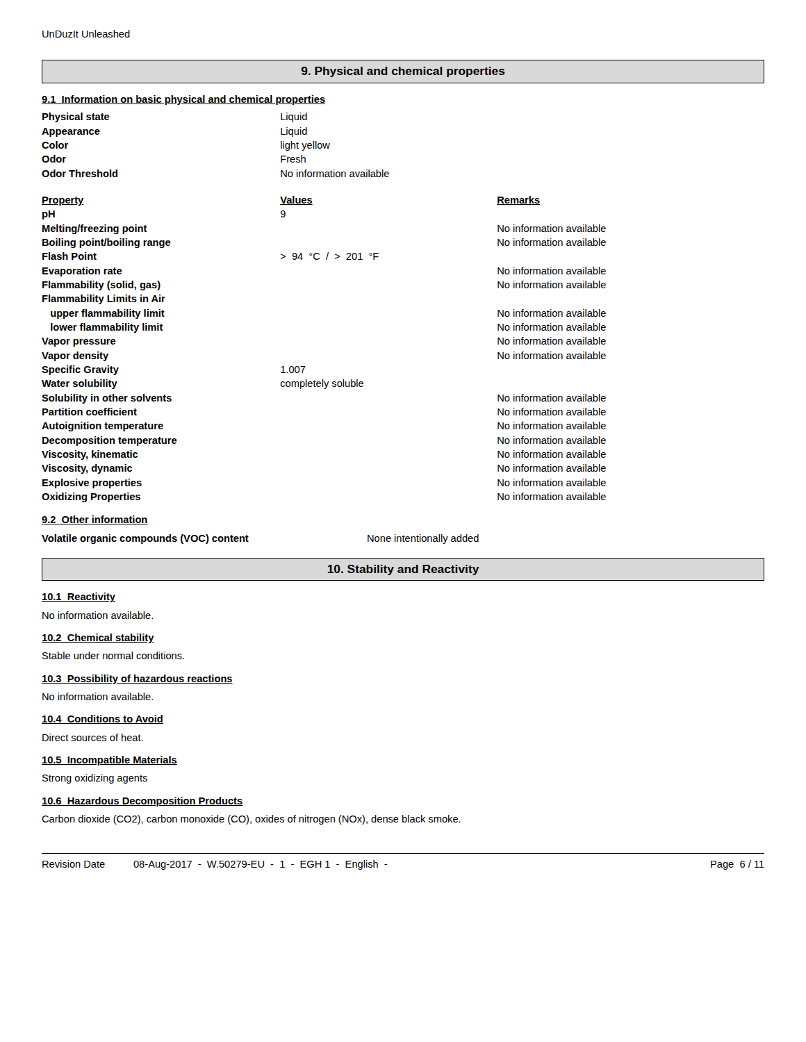UnDuzIt Unleashed
9. Physical and chemical properties
9.1 Information on basic physical and chemical properties
| Physical state | Liquid |
| Appearance | Liquid |
| Color | light yellow |
| Odor | Fresh |
| Odor Threshold | No information available |
| Property | Values | Remarks |
| pH | 9 | |
| Melting/freezing point | | No information available |
| Boiling point/boiling range | | No information available |
| Flash Point | > 94 °C / > 201 °F | |
| Evaporation rate | | No information available |
| Flammability (solid, gas) | | No information available |
| Flammability Limits in Air | | |
| upper flammability limit | | No information available |
| lower flammability limit | | No information available |
| Vapor pressure | | No information available |
| Vapor density | | No information available |
| Specific Gravity | 1.007 | |
| Water solubility | completely soluble | |
| Solubility in other solvents | | No information available |
| Partition coefficient | | No information available |
| Autoignition temperature | | No information available |
| Decomposition temperature | | No information available |
| Viscosity, kinematic | | No information available |
| Viscosity, dynamic | | No information available |
| Explosive properties | | No information available |
| Oxidizing Properties | | No information available |
9.2 Other information
| Volatile organic compounds (VOC) content | None intentionally added |
10. Stability and Reactivity
10.1 Reactivity
No information available.
10.2 Chemical stability
Stable under normal conditions.
10.3 Possibility of hazardous reactions
No information available.
10.4 Conditions to Avoid
Direct sources of heat.
10.5 Incompatible Materials
Strong oxidizing agents
10.6 Hazardous Decomposition Products
Carbon dioxide (CO2), carbon monoxide (CO), oxides of nitrogen (NOx), dense black smoke.
Revision Date 08-Aug-2017 - W.50279-EU - 1 - EGH 1 - English -
Page 6 / 11